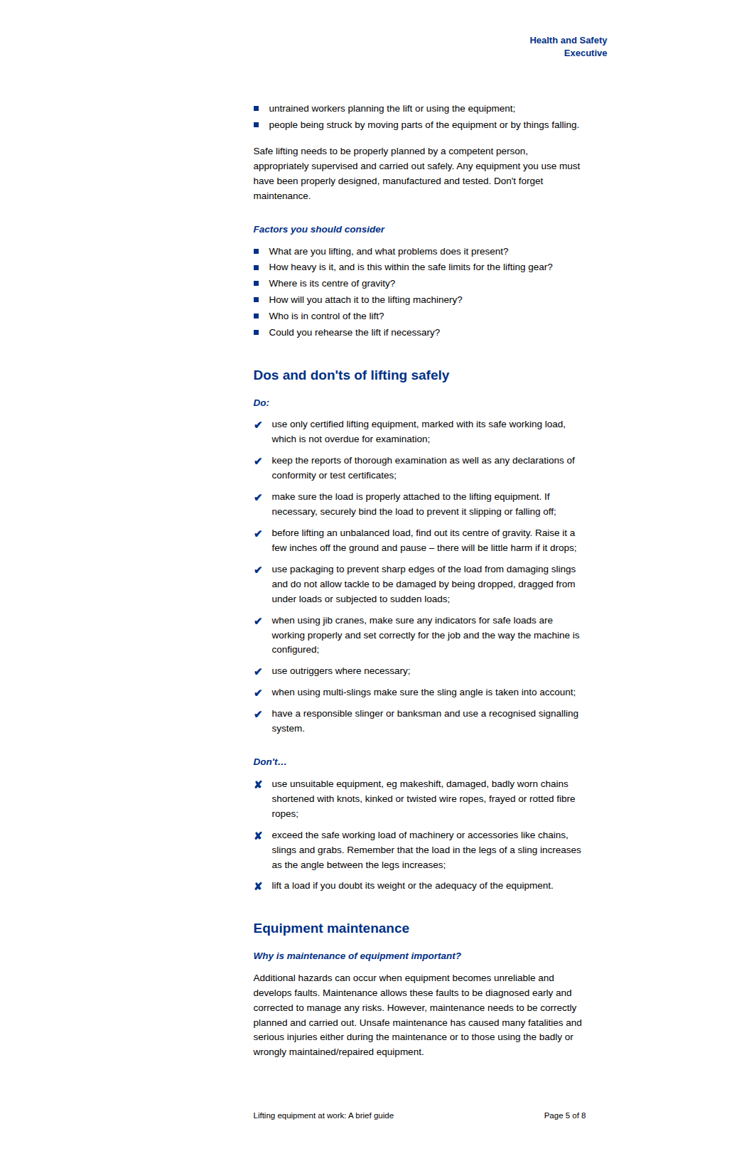Health and Safety
Executive
untrained workers planning the lift or using the equipment;
people being struck by moving parts of the equipment or by things falling.
Safe lifting needs to be properly planned by a competent person, appropriately supervised and carried out safely. Any equipment you use must have been properly designed, manufactured and tested. Don't forget maintenance.
Factors you should consider
What are you lifting, and what problems does it present?
How heavy is it, and is this within the safe limits for the lifting gear?
Where is its centre of gravity?
How will you attach it to the lifting machinery?
Who is in control of the lift?
Could you rehearse the lift if necessary?
Dos and don'ts of lifting safely
Do:
use only certified lifting equipment, marked with its safe working load, which is not overdue for examination;
keep the reports of thorough examination as well as any declarations of conformity or test certificates;
make sure the load is properly attached to the lifting equipment. If necessary, securely bind the load to prevent it slipping or falling off;
before lifting an unbalanced load, find out its centre of gravity. Raise it a few inches off the ground and pause – there will be little harm if it drops;
use packaging to prevent sharp edges of the load from damaging slings and do not allow tackle to be damaged by being dropped, dragged from under loads or subjected to sudden loads;
when using jib cranes, make sure any indicators for safe loads are working properly and set correctly for the job and the way the machine is configured;
use outriggers where necessary;
when using multi-slings make sure the sling angle is taken into account;
have a responsible slinger or banksman and use a recognised signalling system.
Don't…
use unsuitable equipment, eg makeshift, damaged, badly worn chains shortened with knots, kinked or twisted wire ropes, frayed or rotted fibre ropes;
exceed the safe working load of machinery or accessories like chains, slings and grabs. Remember that the load in the legs of a sling increases as the angle between the legs increases;
lift a load if you doubt its weight or the adequacy of the equipment.
Equipment maintenance
Why is maintenance of equipment important?
Additional hazards can occur when equipment becomes unreliable and develops faults. Maintenance allows these faults to be diagnosed early and corrected to manage any risks. However, maintenance needs to be correctly planned and carried out. Unsafe maintenance has caused many fatalities and serious injuries either during the maintenance or to those using the badly or wrongly maintained/repaired equipment.
Lifting equipment at work: A brief guide
Page 5 of 8